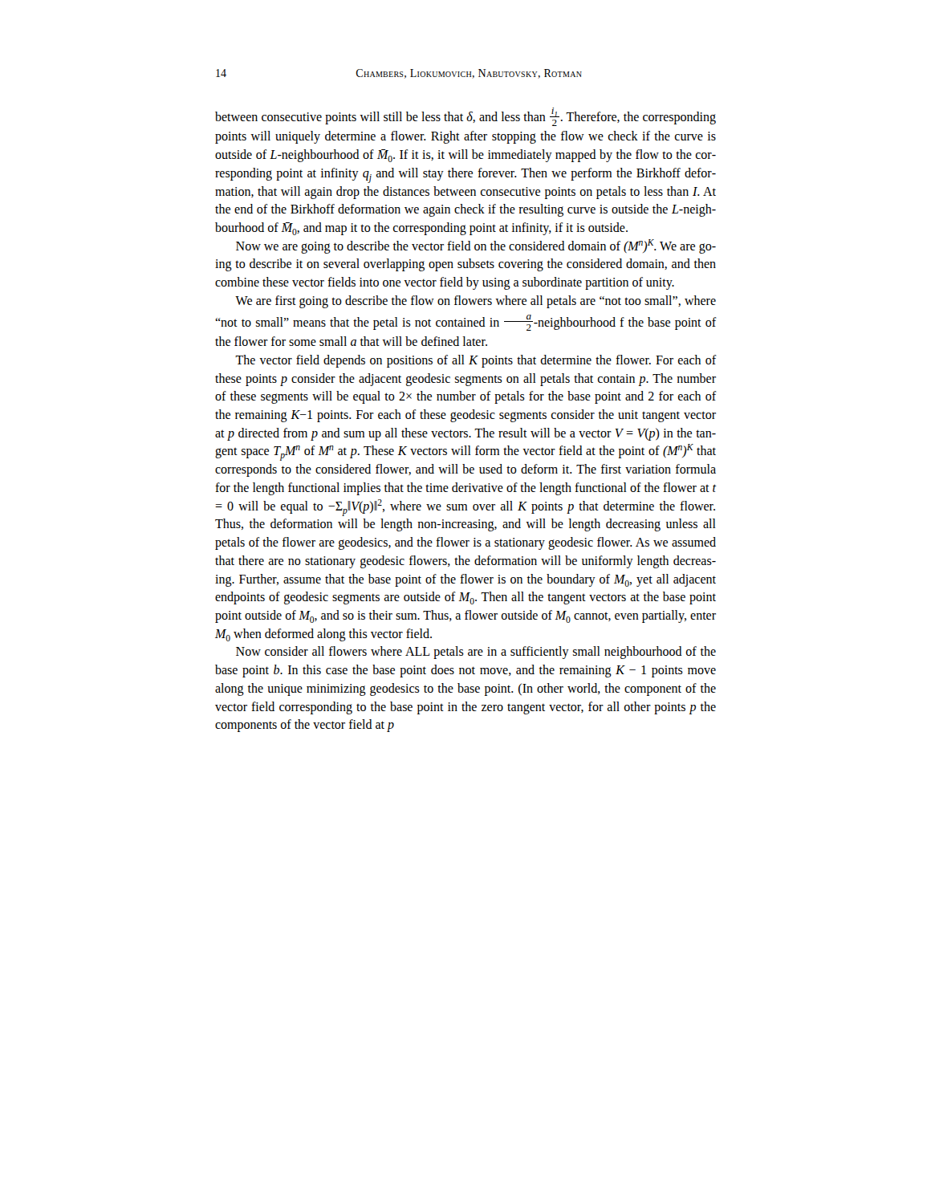14 Chambers, Liokumovich, Nabutovsky, Rotman
between consecutive points will still be less that δ, and less than i12. Therefore, the corresponding points will uniquely determine a flower. Right after stopping the flow we check if the curve is outside of L-neighbourhood of M̄0. If it is, it will be immediately mapped by the flow to the corresponding point at infinity qj and will stay there forever. Then we perform the Birkhoff deformation, that will again drop the distances between consecutive points on petals to less than I. At the end of the Birkhoff deformation we again check if the resulting curve is outside the L-neighbourhood of M̄0, and map it to the corresponding point at infinity, if it is outside.
Now we are going to describe the vector field on the considered domain of (Mn)K. We are going to describe it on several overlapping open subsets covering the considered domain, and then combine these vector fields into one vector field by using a subordinate partition of unity.
We are first going to describe the flow on flowers where all petals are “not too small”, where “not to small” means that the petal is not contained in a 2-neighbourhood f the base point of the flower for some small a that will be defined later.
The vector field depends on positions of all K points that determine the flower. For each of these points p consider the adjacent geodesic segments on all petals that contain p. The number of these segments will be equal to 2× the number of petals for the base point and 2 for each of the remaining K−1 points. For each of these geodesic segments consider the unit tangent vector at p directed from p and sum up all these vectors. The result will be a vector V = V(p) in the tangent space TpMn of Mn at p. These K vectors will form the vector field at the point of (Mn)K that corresponds to the considered flower, and will be used to deform it. The first variation formula for the length functional implies that the time derivative of the length functional of the flower at t = 0 will be equal to −Σp‖V(p)‖2, where we sum over all K points p that determine the flower. Thus, the deformation will be length non-increasing, and will be length decreasing unless all petals of the flower are geodesics, and the flower is a stationary geodesic flower. As we assumed that there are no stationary geodesic flowers, the deformation will be uniformly length decreasing. Further, assume that the base point of the flower is on the boundary of M0, yet all adjacent endpoints of geodesic segments are outside of M0. Then all the tangent vectors at the base point point outside of M0, and so is their sum. Thus, a flower outside of M0 cannot, even partially, enter M0 when deformed along this vector field.
Now consider all flowers where ALL petals are in a sufficiently small neighbourhood of the base point b. In this case the base point does not move, and the remaining K − 1 points move along the unique minimizing geodesics to the base point. (In other world, the component of the vector field corresponding to the base point in the zero tangent vector, for all other points p the components of the vector field at p